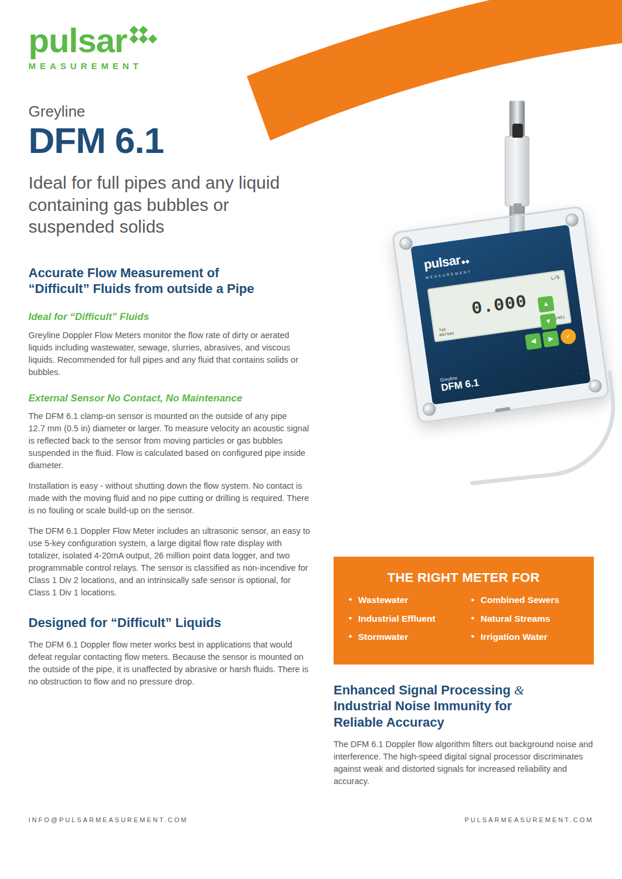pulsar
MEASUREMENT
Greyline
DFM 6.1
Ideal for full pipes and any liquid containing gas bubbles or suspended solids
Accurate Flow Measurement of
“Difficult” Fluids from outside a Pipe
Ideal for “Difficult” Fluids
Greyline Doppler Flow Meters monitor the flow rate of dirty or aerated liquids including wastewater, sewage, slurries, abrasives, and viscous liquids. Recommended for full pipes and any fluid that contains solids or bubbles.
External Sensor No Contact, No Maintenance
The DFM 6.1 clamp-on sensor is mounted on the outside of any pipe 12.7 mm (0.5 in) diameter or larger. To measure velocity an acoustic signal is reflected back to the sensor from moving particles or gas bubbles suspended in the fluid. Flow is calculated based on configured pipe inside diameter.
Installation is easy - without shutting down the flow system. No contact is made with the moving fluid and no pipe cutting or drilling is required. There is no fouling or scale build-up on the sensor.
The DFM 6.1 Doppler Flow Meter includes an ultrasonic sensor, an easy to use 5-key configuration system, a large digital flow rate display with totalizer, isolated 4-20mA output, 26 million point data logger, and two programmable control relays. The sensor is classified as non-incendive for Class 1 Div 2 locations, and an intrinsically safe sensor is optional, for Class 1 Div 1 locations.
Designed for “Difficult” Liquids
The DFM 6.1 Doppler flow meter works best in applications that would defeat regular contacting flow meters. Because the sensor is mounted on the outside of the pipe, it is unaffected by abrasive or harsh fluids. There is no obstruction to flow and no pressure drop.
pulsar
MEASUREMENT
L/S
0.000
Tot
m3/sec 0.000 (m3)
▲ ▼ ◀ ▶ ✓
Greyline DFM 6.1
THE RIGHT METER FOR
Wastewater
Industrial Effluent
Stormwater
Combined Sewers
Natural Streams
Irrigation Water
Enhanced Signal Processing &
Industrial Noise Immunity for
Reliable Accuracy
The DFM 6.1 Doppler flow algorithm filters out background noise and interference. The high-speed digital signal processor discriminates against weak and distorted signals for increased reliability and accuracy.
INFO@PULSARMEASUREMENT.COM PULSARMEASUREMENT.COM